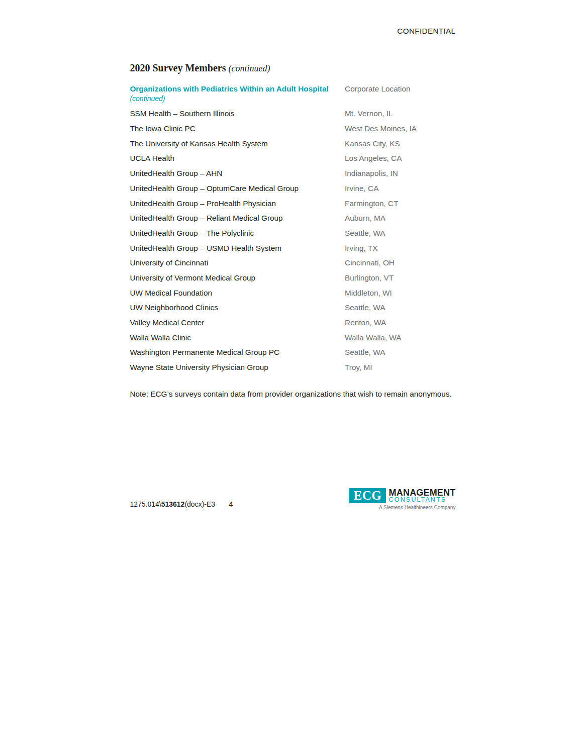CONFIDENTIAL
2020 Survey Members (continued)
| Organizations with Pediatrics Within an Adult Hospital (continued) | Corporate Location |
| SSM Health – Southern Illinois | Mt. Vernon, IL |
| The Iowa Clinic PC | West Des Moines, IA |
| The University of Kansas Health System | Kansas City, KS |
| UCLA Health | Los Angeles, CA |
| UnitedHealth Group – AHN | Indianapolis, IN |
| UnitedHealth Group – OptumCare Medical Group | Irvine, CA |
| UnitedHealth Group – ProHealth Physician | Farmington, CT |
| UnitedHealth Group – Reliant Medical Group | Auburn, MA |
| UnitedHealth Group – The Polyclinic | Seattle, WA |
| UnitedHealth Group – USMD Health System | Irving, TX |
| University of Cincinnati | Cincinnati, OH |
| University of Vermont Medical Group | Burlington, VT |
| UW Medical Foundation | Middleton, WI |
| UW Neighborhood Clinics | Seattle, WA |
| Valley Medical Center | Renton, WA |
| Walla Walla Clinic | Walla Walla, WA |
| Washington Permanente Medical Group PC | Seattle, WA |
| Wayne State University Physician Group | Troy, MI |
Note: ECG’s surveys contain data from provider organizations that wish to remain anonymous.
1275.014\513612(docx)-E3
4
ECG MANAGEMENT CONSULTANTS A Siemens Healthineers Company